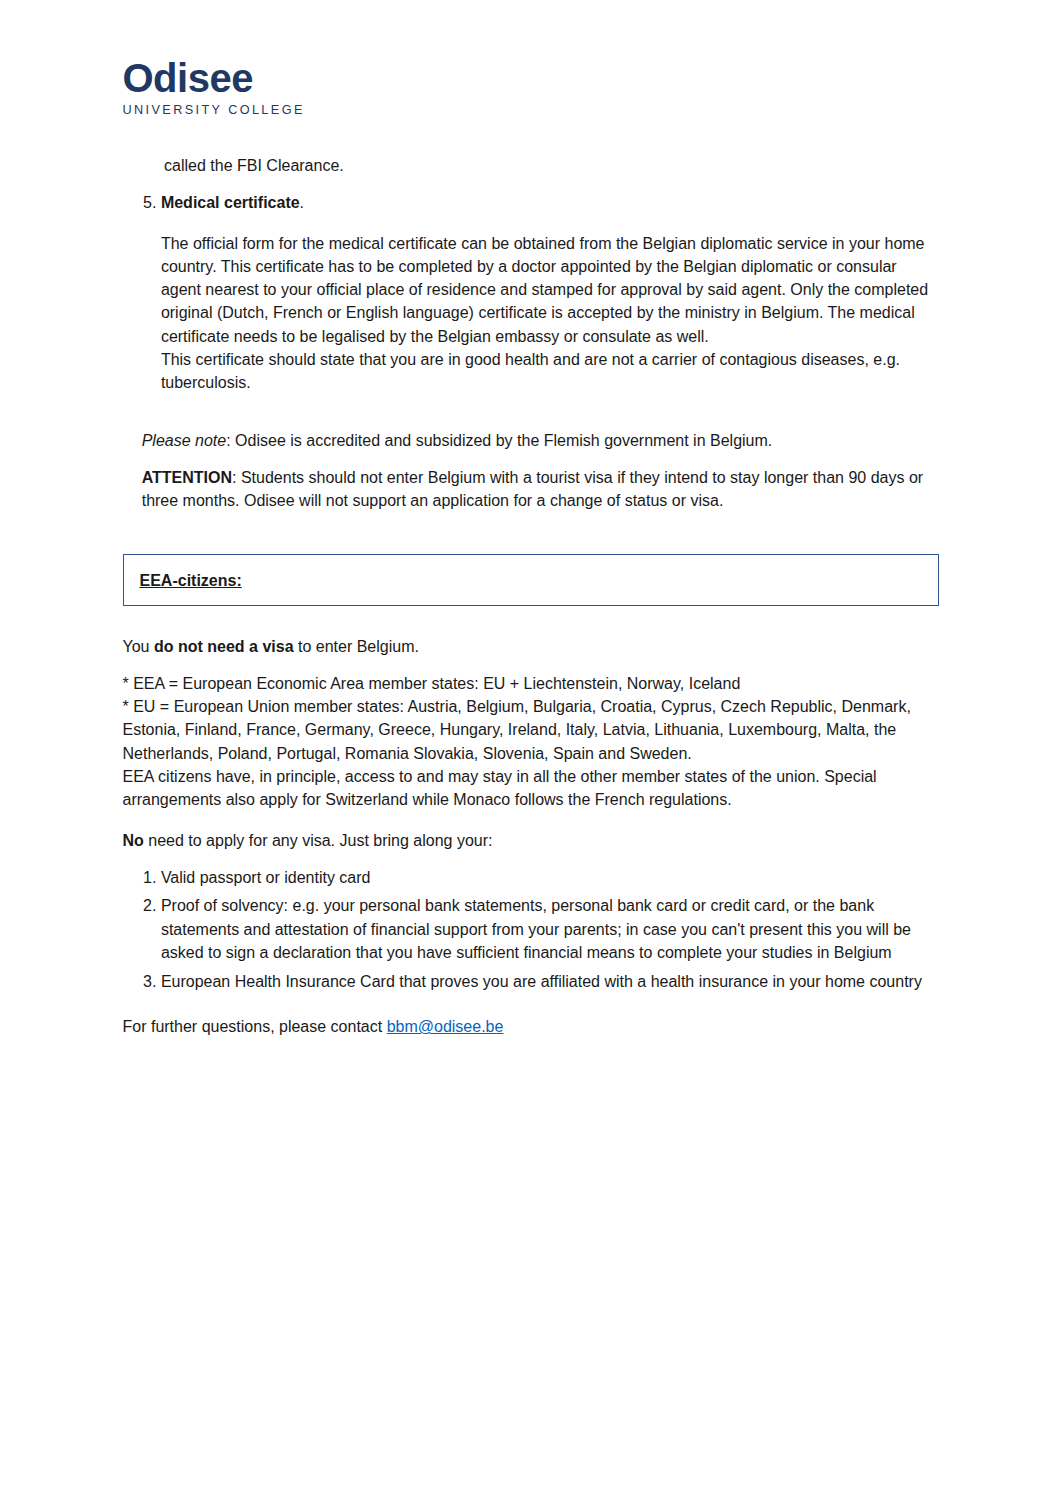Odisee
UNIVERSITY COLLEGE
called the FBI Clearance.
Medical certificate.
The official form for the medical certificate can be obtained from the Belgian diplomatic service in your home country. This certificate has to be completed by a doctor appointed by the Belgian diplomatic or consular agent nearest to your official place of residence and stamped for approval by said agent. Only the completed original (Dutch, French or English language) certificate is accepted by the ministry in Belgium. The medical certificate needs to be legalised by the Belgian embassy or consulate as well.
This certificate should state that you are in good health and are not a carrier of contagious diseases, e.g. tuberculosis.
Please note: Odisee is accredited and subsidized by the Flemish government in Belgium.
ATTENTION: Students should not enter Belgium with a tourist visa if they intend to stay longer than 90 days or three months. Odisee will not support an application for a change of status or visa.
EEA-citizens:
You do not need a visa to enter Belgium.
* EEA = European Economic Area member states: EU + Liechtenstein, Norway, Iceland
* EU = European Union member states: Austria, Belgium, Bulgaria, Croatia, Cyprus, Czech Republic, Denmark, Estonia, Finland, France, Germany, Greece, Hungary, Ireland, Italy, Latvia, Lithuania, Luxembourg, Malta, the Netherlands, Poland, Portugal, Romania Slovakia, Slovenia, Spain and Sweden.
EEA citizens have, in principle, access to and may stay in all the other member states of the union. Special arrangements also apply for Switzerland while Monaco follows the French regulations.
No need to apply for any visa. Just bring along your:
Valid passport or identity card
Proof of solvency: e.g. your personal bank statements, personal bank card or credit card, or the bank statements and attestation of financial support from your parents; in case you can't present this you will be asked to sign a declaration that you have sufficient financial means to complete your studies in Belgium
European Health Insurance Card that proves you are affiliated with a health insurance in your home country
For further questions, please contact bbm@odisee.be